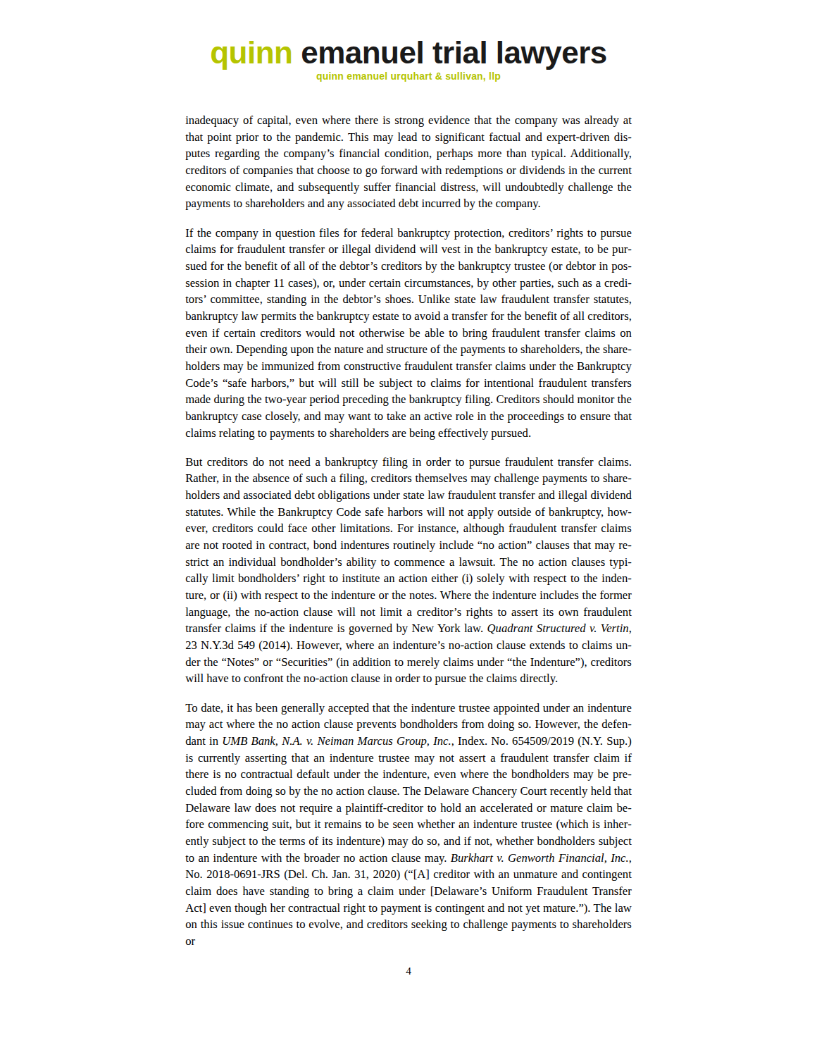quinn emanuel trial lawyers
quinn emanuel urquhart & sullivan, llp
inadequacy of capital, even where there is strong evidence that the company was already at that point prior to the pandemic. This may lead to significant factual and expert-driven disputes regarding the company’s financial condition, perhaps more than typical. Additionally, creditors of companies that choose to go forward with redemptions or dividends in the current economic climate, and subsequently suffer financial distress, will undoubtedly challenge the payments to shareholders and any associated debt incurred by the company.
If the company in question files for federal bankruptcy protection, creditors’ rights to pursue claims for fraudulent transfer or illegal dividend will vest in the bankruptcy estate, to be pursued for the benefit of all of the debtor’s creditors by the bankruptcy trustee (or debtor in possession in chapter 11 cases), or, under certain circumstances, by other parties, such as a creditors’ committee, standing in the debtor’s shoes. Unlike state law fraudulent transfer statutes, bankruptcy law permits the bankruptcy estate to avoid a transfer for the benefit of all creditors, even if certain creditors would not otherwise be able to bring fraudulent transfer claims on their own. Depending upon the nature and structure of the payments to shareholders, the shareholders may be immunized from constructive fraudulent transfer claims under the Bankruptcy Code’s “safe harbors,” but will still be subject to claims for intentional fraudulent transfers made during the two-year period preceding the bankruptcy filing. Creditors should monitor the bankruptcy case closely, and may want to take an active role in the proceedings to ensure that claims relating to payments to shareholders are being effectively pursued.
But creditors do not need a bankruptcy filing in order to pursue fraudulent transfer claims. Rather, in the absence of such a filing, creditors themselves may challenge payments to shareholders and associated debt obligations under state law fraudulent transfer and illegal dividend statutes. While the Bankruptcy Code safe harbors will not apply outside of bankruptcy, however, creditors could face other limitations. For instance, although fraudulent transfer claims are not rooted in contract, bond indentures routinely include “no action” clauses that may restrict an individual bondholder’s ability to commence a lawsuit. The no action clauses typically limit bondholders’ right to institute an action either (i) solely with respect to the indenture, or (ii) with respect to the indenture or the notes. Where the indenture includes the former language, the no-action clause will not limit a creditor’s rights to assert its own fraudulent transfer claims if the indenture is governed by New York law. Quadrant Structured v. Vertin, 23 N.Y.3d 549 (2014). However, where an indenture’s no-action clause extends to claims under the “Notes” or “Securities” (in addition to merely claims under “the Indenture”), creditors will have to confront the no-action clause in order to pursue the claims directly.
To date, it has been generally accepted that the indenture trustee appointed under an indenture may act where the no action clause prevents bondholders from doing so. However, the defendant in UMB Bank, N.A. v. Neiman Marcus Group, Inc., Index. No. 654509/2019 (N.Y. Sup.) is currently asserting that an indenture trustee may not assert a fraudulent transfer claim if there is no contractual default under the indenture, even where the bondholders may be precluded from doing so by the no action clause. The Delaware Chancery Court recently held that Delaware law does not require a plaintiff-creditor to hold an accelerated or mature claim before commencing suit, but it remains to be seen whether an indenture trustee (which is inherently subject to the terms of its indenture) may do so, and if not, whether bondholders subject to an indenture with the broader no action clause may. Burkhart v. Genworth Financial, Inc., No. 2018-0691-JRS (Del. Ch. Jan. 31, 2020) (“[A] creditor with an unmature and contingent claim does have standing to bring a claim under [Delaware’s Uniform Fraudulent Transfer Act] even though her contractual right to payment is contingent and not yet mature.”). The law on this issue continues to evolve, and creditors seeking to challenge payments to shareholders or
4